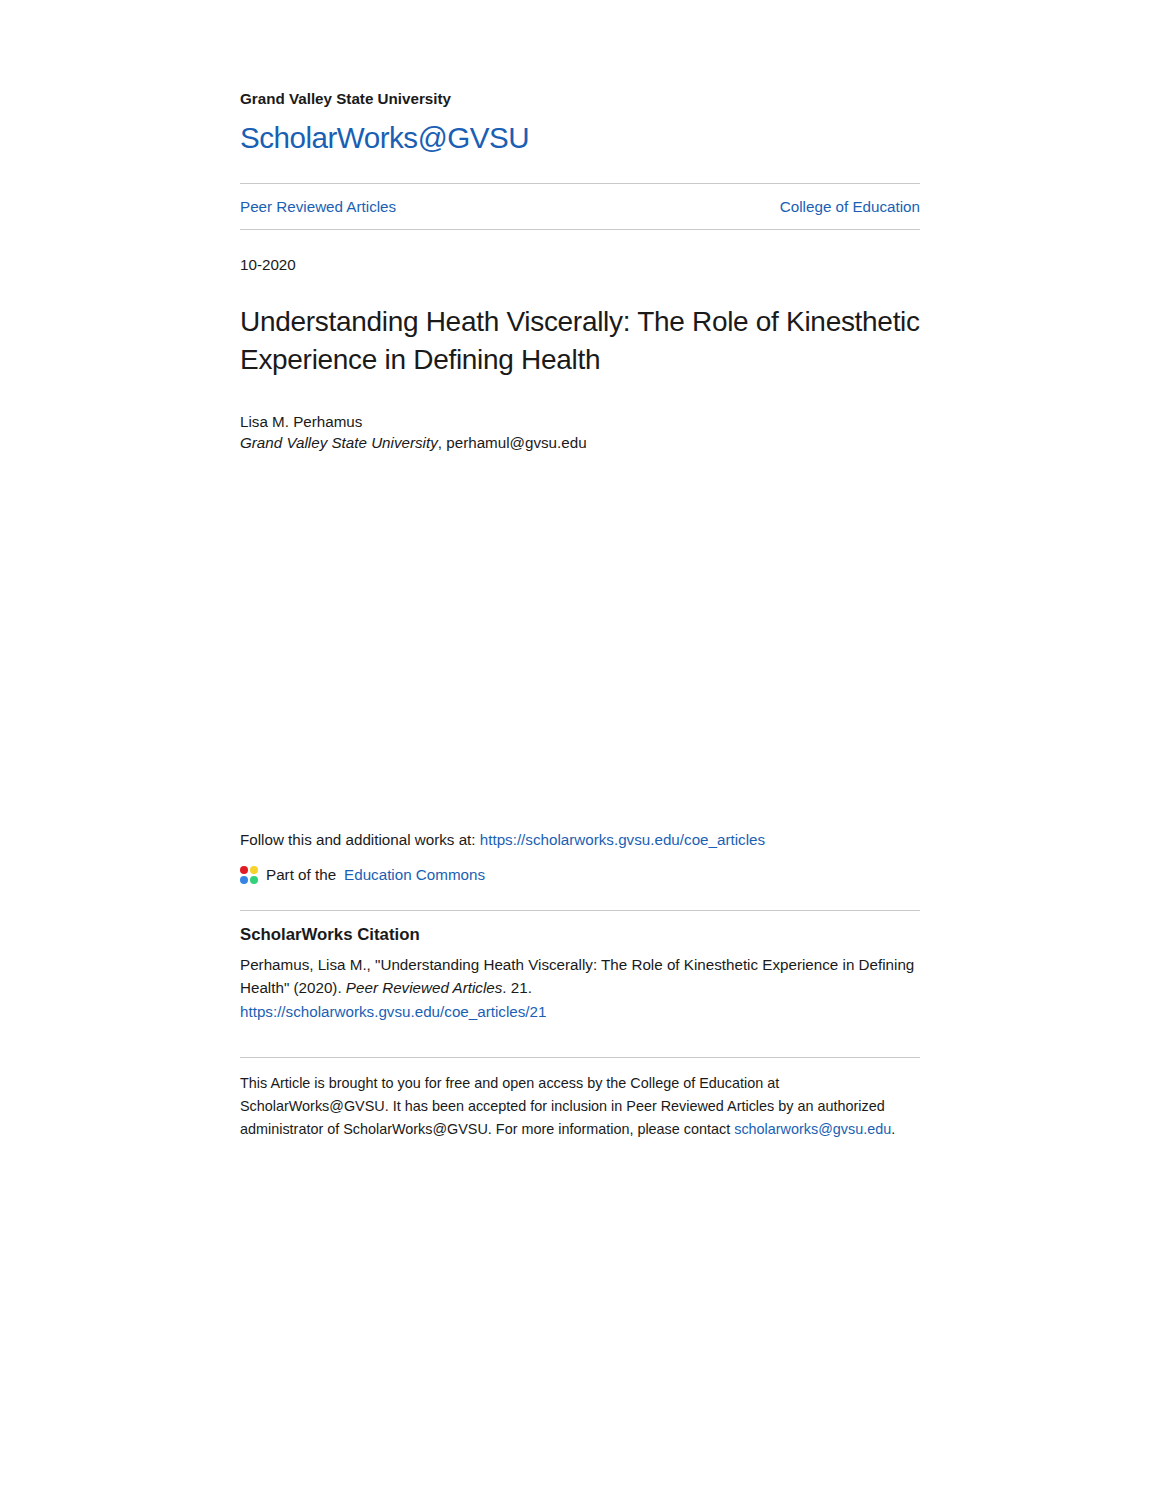Grand Valley State University
ScholarWorks@GVSU
Peer Reviewed Articles College of Education
10-2020
Understanding Heath Viscerally: The Role of Kinesthetic Experience in Defining Health
Lisa M. Perhamus
Grand Valley State University, perhamul@gvsu.edu
Follow this and additional works at: https://scholarworks.gvsu.edu/coe_articles
Part of the Education Commons
ScholarWorks Citation
Perhamus, Lisa M., "Understanding Heath Viscerally: The Role of Kinesthetic Experience in Defining Health" (2020). Peer Reviewed Articles. 21.
https://scholarworks.gvsu.edu/coe_articles/21
This Article is brought to you for free and open access by the College of Education at ScholarWorks@GVSU. It has been accepted for inclusion in Peer Reviewed Articles by an authorized administrator of ScholarWorks@GVSU. For more information, please contact scholarworks@gvsu.edu.